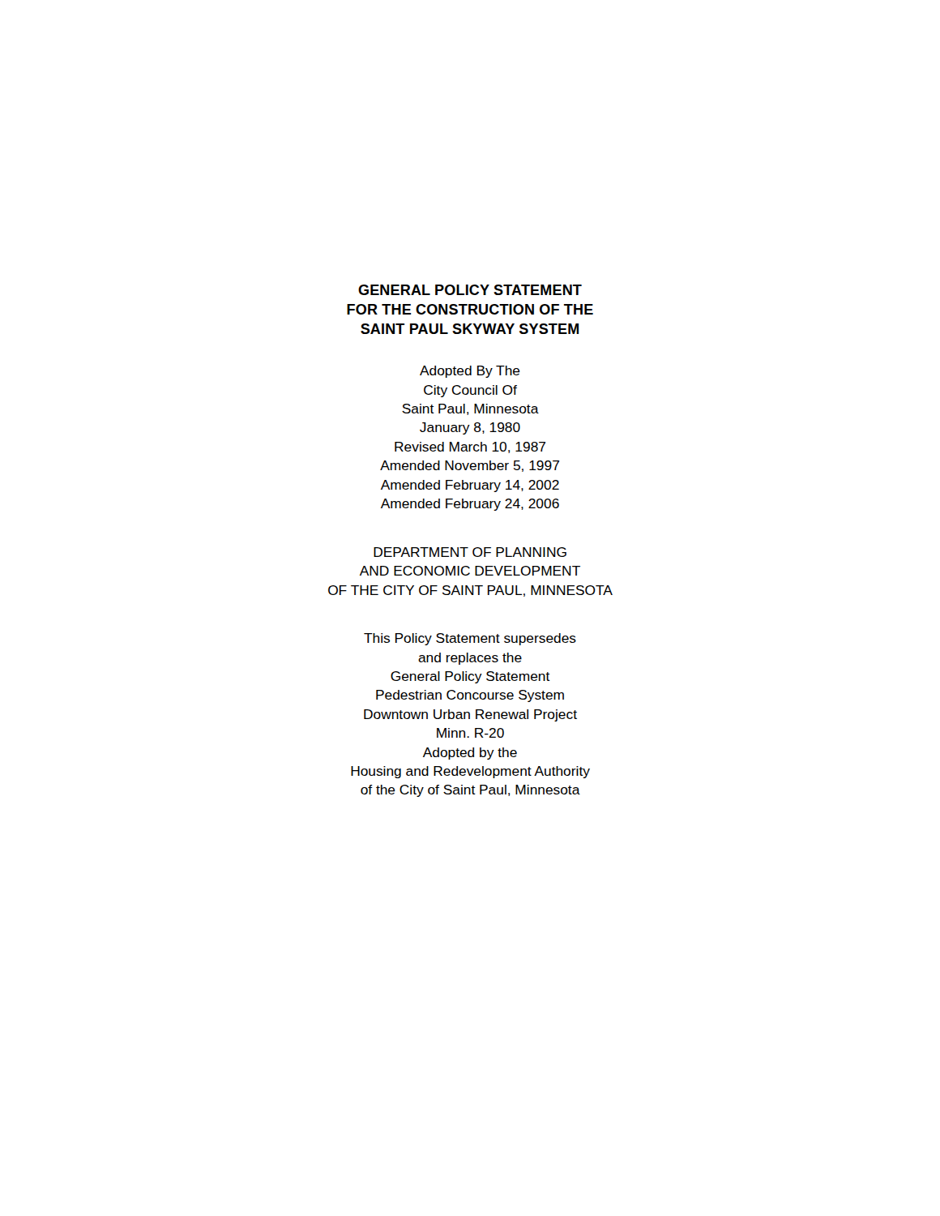GENERAL POLICY STATEMENT
FOR THE CONSTRUCTION OF THE
SAINT PAUL SKYWAY SYSTEM
Adopted By The
City Council Of
Saint Paul, Minnesota
January 8, 1980
Revised March 10, 1987
Amended November 5, 1997
Amended February 14, 2002
Amended February 24, 2006
DEPARTMENT OF PLANNING
AND ECONOMIC DEVELOPMENT
OF THE CITY OF SAINT PAUL, MINNESOTA
This Policy Statement supersedes
and replaces the
General Policy Statement
Pedestrian Concourse System
Downtown Urban Renewal Project
Minn. R-20
Adopted by the
Housing and Redevelopment Authority
of the City of Saint Paul, Minnesota